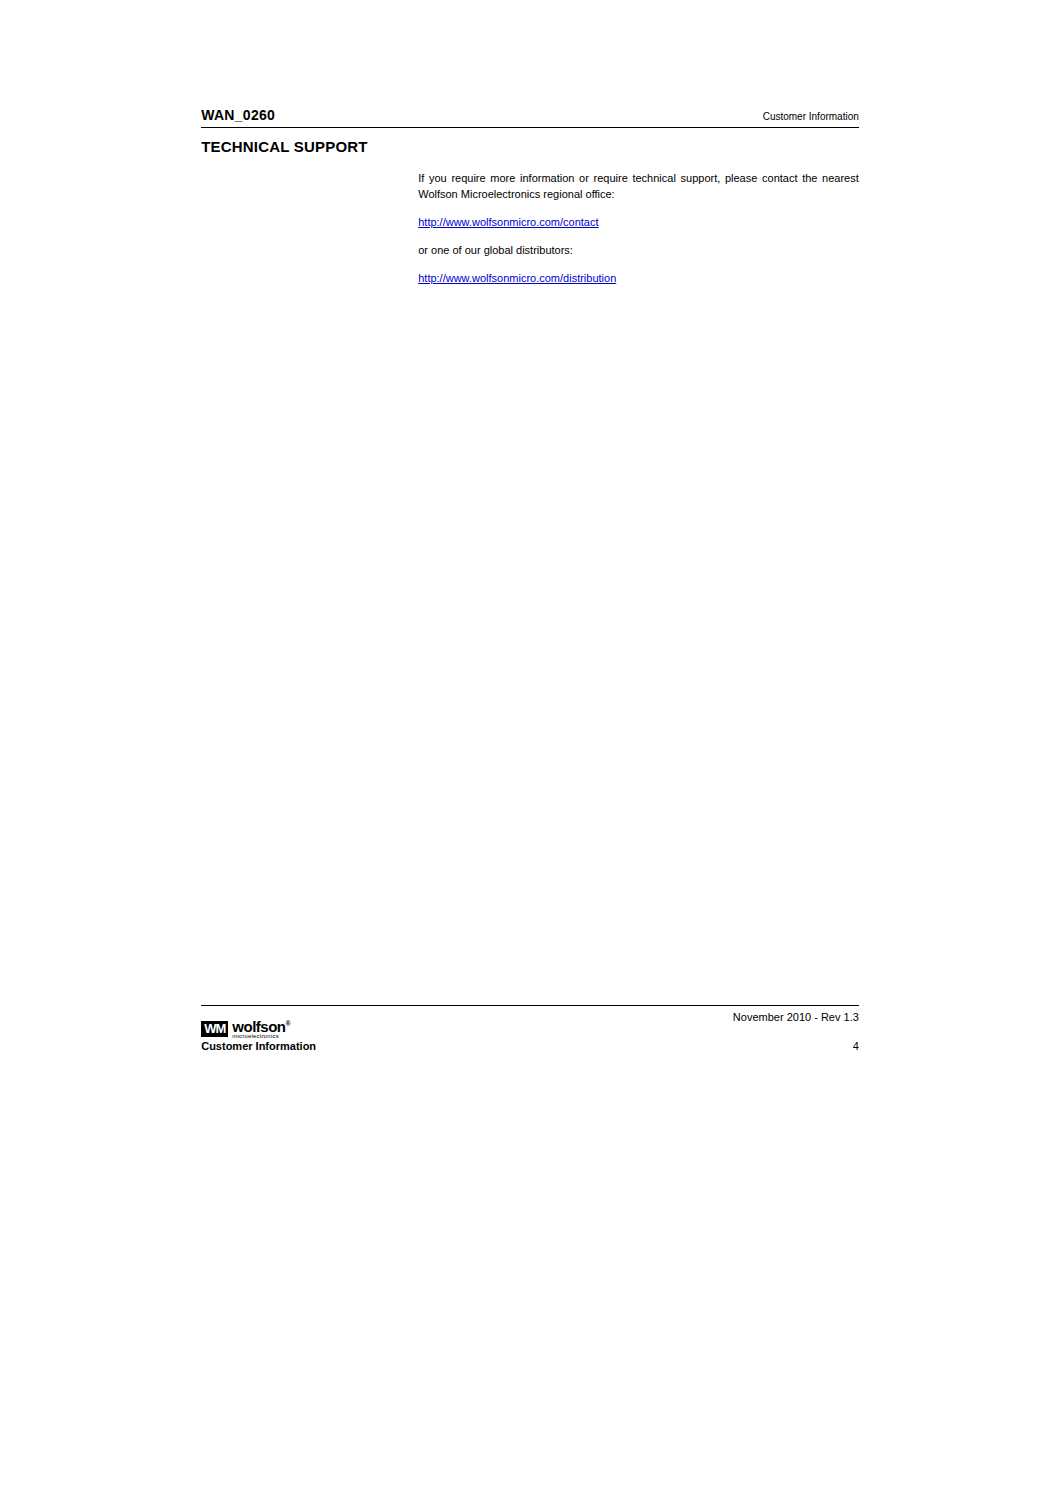WAN_0260
Customer Information
TECHNICAL SUPPORT
If you require more information or require technical support, please contact the nearest Wolfson Microelectronics regional office:
http://www.wolfsonmicro.com/contact
or one of our global distributors:
http://www.wolfsonmicro.com/distribution
November 2010 - Rev 1.3
Customer Information
4
WM wolfson® microelectronics